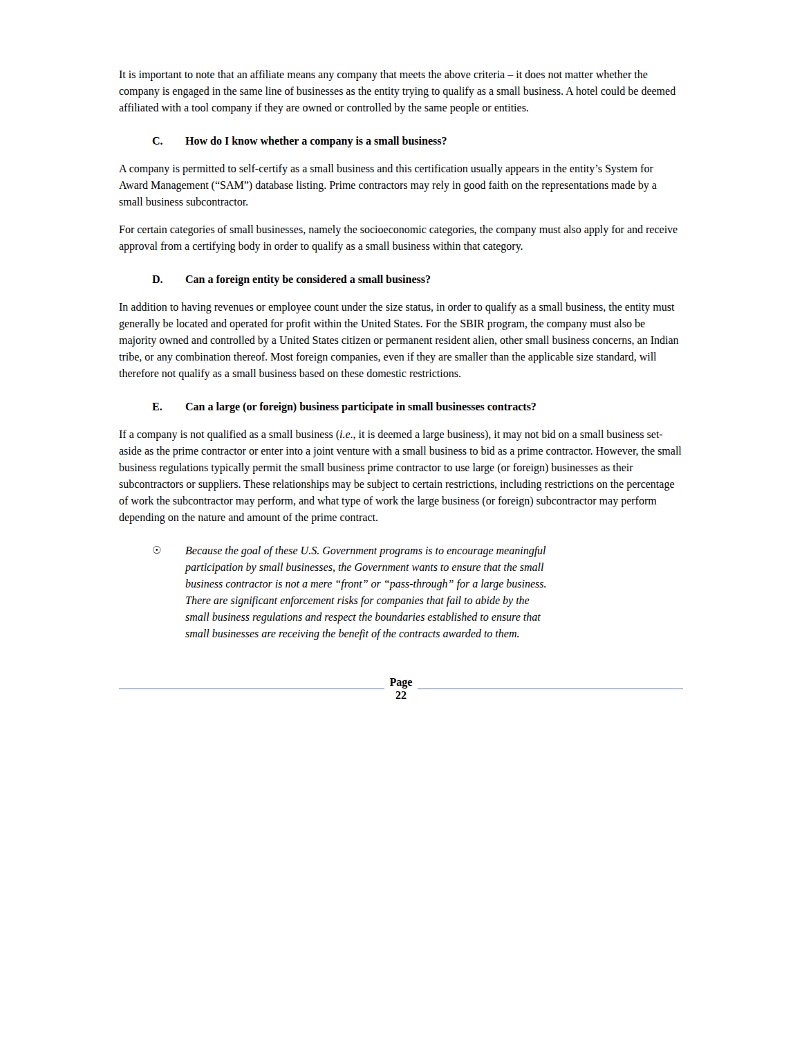It is important to note that an affiliate means any company that meets the above criteria – it does not matter whether the company is engaged in the same line of businesses as the entity trying to qualify as a small business. A hotel could be deemed affiliated with a tool company if they are owned or controlled by the same people or entities.
C. How do I know whether a company is a small business?
A company is permitted to self-certify as a small business and this certification usually appears in the entity’s System for Award Management (“SAM”) database listing. Prime contractors may rely in good faith on the representations made by a small business subcontractor.
For certain categories of small businesses, namely the socioeconomic categories, the company must also apply for and receive approval from a certifying body in order to qualify as a small business within that category.
D. Can a foreign entity be considered a small business?
In addition to having revenues or employee count under the size status, in order to qualify as a small business, the entity must generally be located and operated for profit within the United States. For the SBIR program, the company must also be majority owned and controlled by a United States citizen or permanent resident alien, other small business concerns, an Indian tribe, or any combination thereof. Most foreign companies, even if they are smaller than the applicable size standard, will therefore not qualify as a small business based on these domestic restrictions.
E. Can a large (or foreign) business participate in small businesses contracts?
If a company is not qualified as a small business (i.e., it is deemed a large business), it may not bid on a small business set-aside as the prime contractor or enter into a joint venture with a small business to bid as a prime contractor. However, the small business regulations typically permit the small business prime contractor to use large (or foreign) businesses as their subcontractors or suppliers. These relationships may be subject to certain restrictions, including restrictions on the percentage of work the subcontractor may perform, and what type of work the large business (or foreign) subcontractor may perform depending on the nature and amount of the prime contract.
☉ Because the goal of these U.S. Government programs is to encourage meaningful participation by small businesses, the Government wants to ensure that the small business contractor is not a mere “front” or “pass-through” for a large business. There are significant enforcement risks for companies that fail to abide by the small business regulations and respect the boundaries established to ensure that small businesses are receiving the benefit of the contracts awarded to them.
Page
22